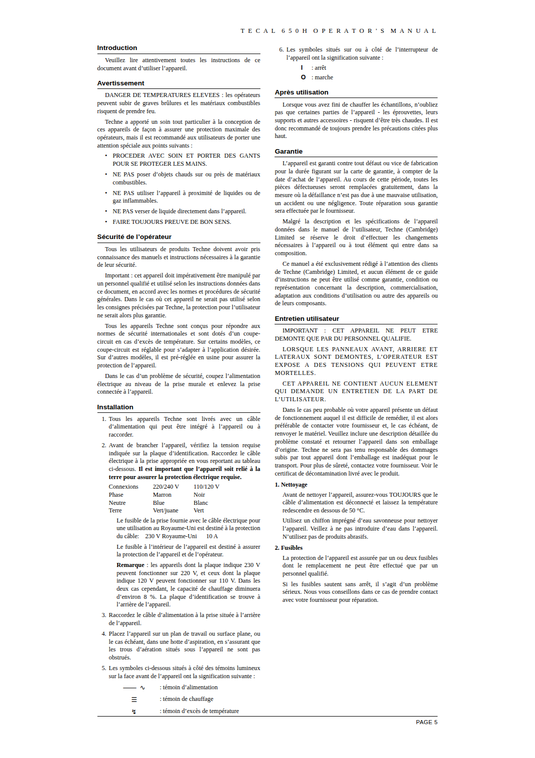T E C A L 6 5 0 H O P E R A T O R ' S M A N U A L
Introduction
Veuillez lire attentivement toutes les instructions de ce document avant d’utiliser l’appareil.
Avertissement
DANGER DE TEMPERATURES ELEVEES : les opérateurs peuvent subir de graves brûlures et les matériaux combustibles risquent de prendre feu.
Techne a apporté un soin tout particulier à la conception de ces appareils de façon à assurer une protection maximale des opérateurs, mais il est recommandé aux utilisateurs de porter une attention spéciale aux points suivants :
PROCEDER AVEC SOIN ET PORTER DES GANTS POUR SE PROTEGER LES MAINS.
NE PAS poser d’objets chauds sur ou près de matériaux combustibles.
NE PAS utiliser l’appareil à proximité de liquides ou de gaz inflammables.
NE PAS verser de liquide directement dans l’appareil.
FAIRE TOUJOURS PREUVE DE BON SENS.
Sécurité de l’opérateur
Tous les utilisateurs de produits Techne doivent avoir pris connaissance des manuels et instructions nécessaires à la garantie de leur sécurité.
Important : cet appareil doit impérativement être manipulé par un personnel qualifié et utilisé selon les instructions données dans ce document, en accord avec les normes et procédures de sécurité générales. Dans le cas où cet appareil ne serait pas utilisé selon les consignes précisées par Techne, la protection pour l’utilisateur ne serait alors plus garantie.
Tous les appareils Techne sont conçus pour répondre aux normes de sécurité internationales et sont dotés d’un coupe-circuit en cas d’excès de température. Sur certains modèles, ce coupe-circuit est réglable pour s’adapter à l’application désirée. Sur d’autres modèles, il est pré-réglée en usine pour assurer la protection de l’appareil.
Dans le cas d’un problème de sécurité, coupez l’alimentation électrique au niveau de la prise murale et enlevez la prise connectée à l’appareil.
Installation
Tous les appareils Techne sont livrés avec un câble d’alimentation qui peut être intégré à l’appareil ou à raccorder.
Avant de brancher l’appareil, vérifiez la tension requise indiquée sur la plaque d’identification. Raccordez le câble électrique à la prise appropriée en vous reportant au tableau ci-dessous. Il est important que l’appareil soit relié à la terre pour assurer la protection électrique requise.
| Connexions | 220/240 V | 110/120 V |
| Phase | Marron | Noir |
| Neutre | Blue | Blanc |
| Terre | Vert/juane | Vert |
Le fusible de la prise fournie avec le câble électrique pour une utilisation au Royaume-Uni est destiné à la protection du câble: 230 V Royaume-Uni 10 A
Le fusible à l’intérieur de l’appareil est destiné à assurer la protection de l’appareil et de l’opérateur.
Remarque : les appareils dont la plaque indique 230 V peuvent fonctionner sur 220 V, et ceux dont la plaque indique 120 V peuvent fonctionner sur 110 V. Dans les deux cas cependant, le capacité de chauffage diminuera d’environ 8 %. La plaque d’identification se trouve à l’arrière de l’appareil.
Raccordez le câble d’alimentation à la prise située à l’arrière de l’appareil.
Placez l’appareil sur un plan de travail ou surface plane, ou le cas échéant, dans une hotte d’aspiration, en s’assurant que les trous d’aération situés sous l’appareil ne sont pas obstrués.
Les symboles ci-dessous situés à côté des témoins lumineux sur la face avant de l’appareil ont la signification suivante :
∿
: témoin d’alimentation
☰
: témoin de chauffage
↯
: témoin d’excès de température
Les symboles situés sur ou à côté de l’interrupteur de l’appareil ont la signification suivante :
I: arrêt
O: marche
Après utilisation
Lorsque vous avez fini de chauffer les échantillons, n’oubliez pas que certaines parties de l’appareil - les éprouvettes, leurs supports et autres accessoires - risquent d’être très chaudes. Il est donc recommandé de toujours prendre les précautions citées plus haut.
Garantie
L’appareil est garanti contre tout défaut ou vice de fabrication pour la durée figurant sur la carte de garantie, à compter de la date d’achat de l’appareil. Au cours de cette période, toutes les pièces défectueuses seront remplacées gratuitement, dans la mesure où la défaillance n’est pas due à une mauvaise utilisation, un accident ou une négligence. Toute réparation sous garantie sera effectuée par le fournisseur.
Malgré la description et les spécifications de l’appareil données dans le manuel de l’utilisateur, Techne (Cambridge) Limited se réserve le droit d’effectuer les changements nécessaires à l’appareil ou à tout élément qui entre dans sa composition.
Ce manuel a été exclusivement rédigé à l’attention des clients de Techne (Cambridge) Limited, et aucun élément de ce guide d’instructions ne peut être utilisé comme garantie, condition ou représentation concernant la description, commercialisation, adaptation aux conditions d’utilisation ou autre des appareils ou de leurs composants.
Entretien utilisateur
IMPORTANT : CET APPAREIL NE PEUT ETRE DEMONTE QUE PAR DU PERSONNEL QUALIFIE.
LORSQUE LES PANNEAUX AVANT, ARRIERE ET LATERAUX SONT DEMONTES, L’OPERATEUR EST EXPOSE A DES TENSIONS QUI PEUVENT ETRE MORTELLES.
CET APPAREIL NE CONTIENT AUCUN ELEMENT QUI DEMANDE UN ENTRETIEN DE LA PART DE L’UTILISATEUR.
Dans le cas peu probable où votre appareil présente un défaut de fonctionnement auquel il est difficile de remédier, il est alors préférable de contacter votre fournisseur et, le cas échéant, de renvoyer le matériel. Veuillez inclure une description détaillée du problème constaté et retourner l’appareil dans son emballage d’origine. Techne ne sera pas tenu responsable des dommages subis par tout appareil dont l’emballage est inadéquat pour le transport. Pour plus de sûreté, contactez votre fournisseur. Voir le certificat de décontamination livré avec le produit.
1. Nettoyage
Avant de nettoyer l’appareil, assurez-vous TOUJOURS que le câble d’alimentation est déconnecté et laissez la température redescendre en dessous de 50 °C.
Utilisez un chiffon imprégné d’eau savonneuse pour nettoyer l’appareil. Veillez à ne pas introduire d’eau dans l’appareil. N’utilisez pas de produits abrasifs.
2. Fusibles
La protection de l’appareil est assurée par un ou deux fusibles dont le remplacement ne peut être effectué que par un personnel qualifié.
Si les fusibles sautent sans arrêt, il s’agit d’un problème sérieux. Nous vous conseillons dans ce cas de prendre contact avec votre fournisseur pour réparation.
PAGE 5